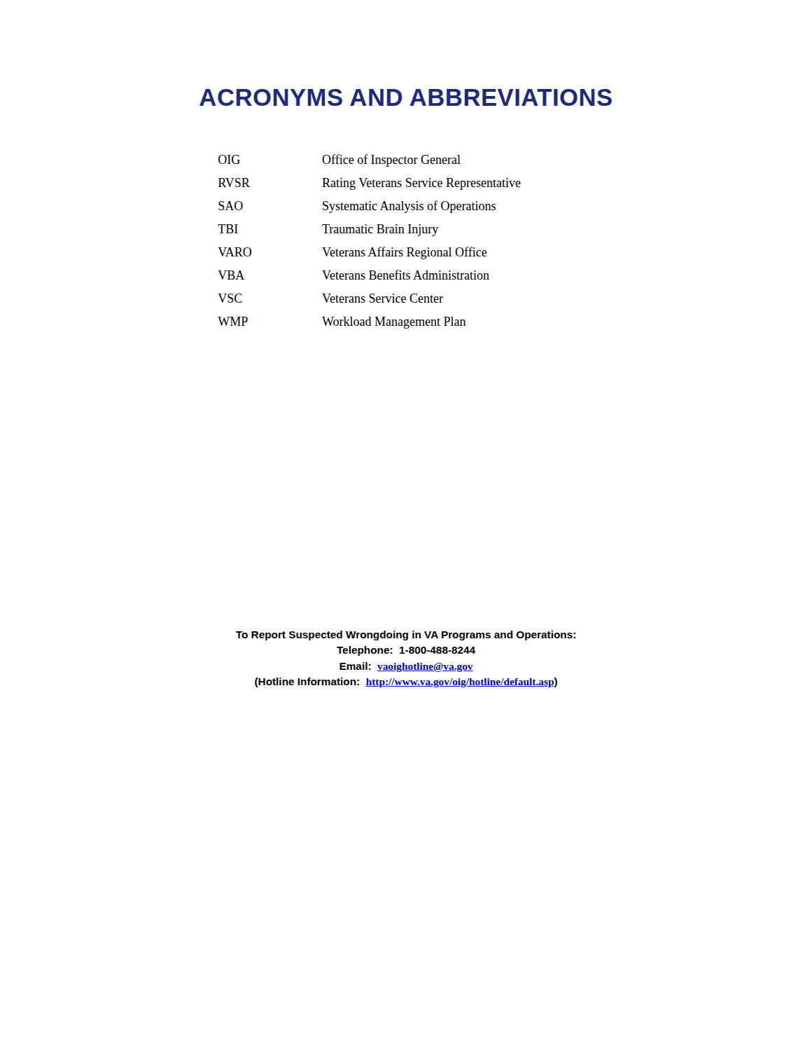ACRONYMS AND ABBREVIATIONS
| OIG | Office of Inspector General |
| RVSR | Rating Veterans Service Representative |
| SAO | Systematic Analysis of Operations |
| TBI | Traumatic Brain Injury |
| VARO | Veterans Affairs Regional Office |
| VBA | Veterans Benefits Administration |
| VSC | Veterans Service Center |
| WMP | Workload Management Plan |
To Report Suspected Wrongdoing in VA Programs and Operations:
Telephone: 1-800-488-8244
Email: vaoighotline@va.gov
(Hotline Information: http://www.va.gov/oig/hotline/default.asp)